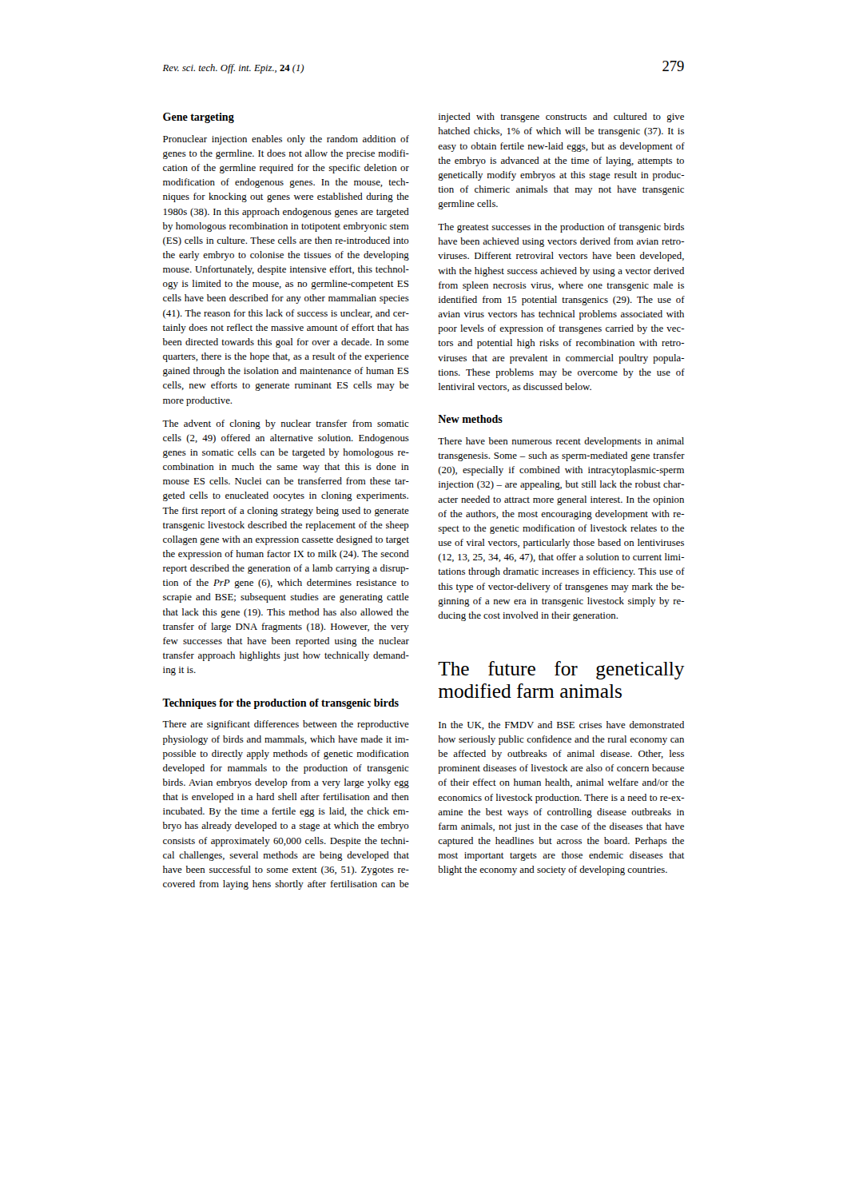Rev. sci. tech. Off. int. Epiz., 24 (1) 279
Gene targeting
Pronuclear injection enables only the random addition of genes to the germline. It does not allow the precise modification of the germline required for the specific deletion or modification of endogenous genes. In the mouse, techniques for knocking out genes were established during the 1980s (38). In this approach endogenous genes are targeted by homologous recombination in totipotent embryonic stem (ES) cells in culture. These cells are then re-introduced into the early embryo to colonise the tissues of the developing mouse. Unfortunately, despite intensive effort, this technology is limited to the mouse, as no germline-competent ES cells have been described for any other mammalian species (41). The reason for this lack of success is unclear, and certainly does not reflect the massive amount of effort that has been directed towards this goal for over a decade. In some quarters, there is the hope that, as a result of the experience gained through the isolation and maintenance of human ES cells, new efforts to generate ruminant ES cells may be more productive.
The advent of cloning by nuclear transfer from somatic cells (2, 49) offered an alternative solution. Endogenous genes in somatic cells can be targeted by homologous recombination in much the same way that this is done in mouse ES cells. Nuclei can be transferred from these targeted cells to enucleated oocytes in cloning experiments. The first report of a cloning strategy being used to generate transgenic livestock described the replacement of the sheep collagen gene with an expression cassette designed to target the expression of human factor IX to milk (24). The second report described the generation of a lamb carrying a disruption of the PrP gene (6), which determines resistance to scrapie and BSE; subsequent studies are generating cattle that lack this gene (19). This method has also allowed the transfer of large DNA fragments (18). However, the very few successes that have been reported using the nuclear transfer approach highlights just how technically demanding it is.
Techniques for the production of transgenic birds
There are significant differences between the reproductive physiology of birds and mammals, which have made it impossible to directly apply methods of genetic modification developed for mammals to the production of transgenic birds. Avian embryos develop from a very large yolky egg that is enveloped in a hard shell after fertilisation and then incubated. By the time a fertile egg is laid, the chick embryo has already developed to a stage at which the embryo consists of approximately 60,000 cells. Despite the technical challenges, several methods are being developed that have been successful to some extent (36, 51). Zygotes recovered from laying hens shortly after fertilisation can be injected with transgene constructs and cultured to give hatched chicks, 1% of which will be transgenic (37). It is easy to obtain fertile new-laid eggs, but as development of the embryo is advanced at the time of laying, attempts to genetically modify embryos at this stage result in production of chimeric animals that may not have transgenic germline cells.
The greatest successes in the production of transgenic birds have been achieved using vectors derived from avian retroviruses. Different retroviral vectors have been developed, with the highest success achieved by using a vector derived from spleen necrosis virus, where one transgenic male is identified from 15 potential transgenics (29). The use of avian virus vectors has technical problems associated with poor levels of expression of transgenes carried by the vectors and potential high risks of recombination with retroviruses that are prevalent in commercial poultry populations. These problems may be overcome by the use of lentiviral vectors, as discussed below.
New methods
There have been numerous recent developments in animal transgenesis. Some – such as sperm-mediated gene transfer (20), especially if combined with intracytoplasmic-sperm injection (32) – are appealing, but still lack the robust character needed to attract more general interest. In the opinion of the authors, the most encouraging development with respect to the genetic modification of livestock relates to the use of viral vectors, particularly those based on lentiviruses (12, 13, 25, 34, 46, 47), that offer a solution to current limitations through dramatic increases in efficiency. This use of this type of vector-delivery of transgenes may mark the beginning of a new era in transgenic livestock simply by reducing the cost involved in their generation.
The future for genetically modified farm animals
In the UK, the FMDV and BSE crises have demonstrated how seriously public confidence and the rural economy can be affected by outbreaks of animal disease. Other, less prominent diseases of livestock are also of concern because of their effect on human health, animal welfare and/or the economics of livestock production. There is a need to re-examine the best ways of controlling disease outbreaks in farm animals, not just in the case of the diseases that have captured the headlines but across the board. Perhaps the most important targets are those endemic diseases that blight the economy and society of developing countries.